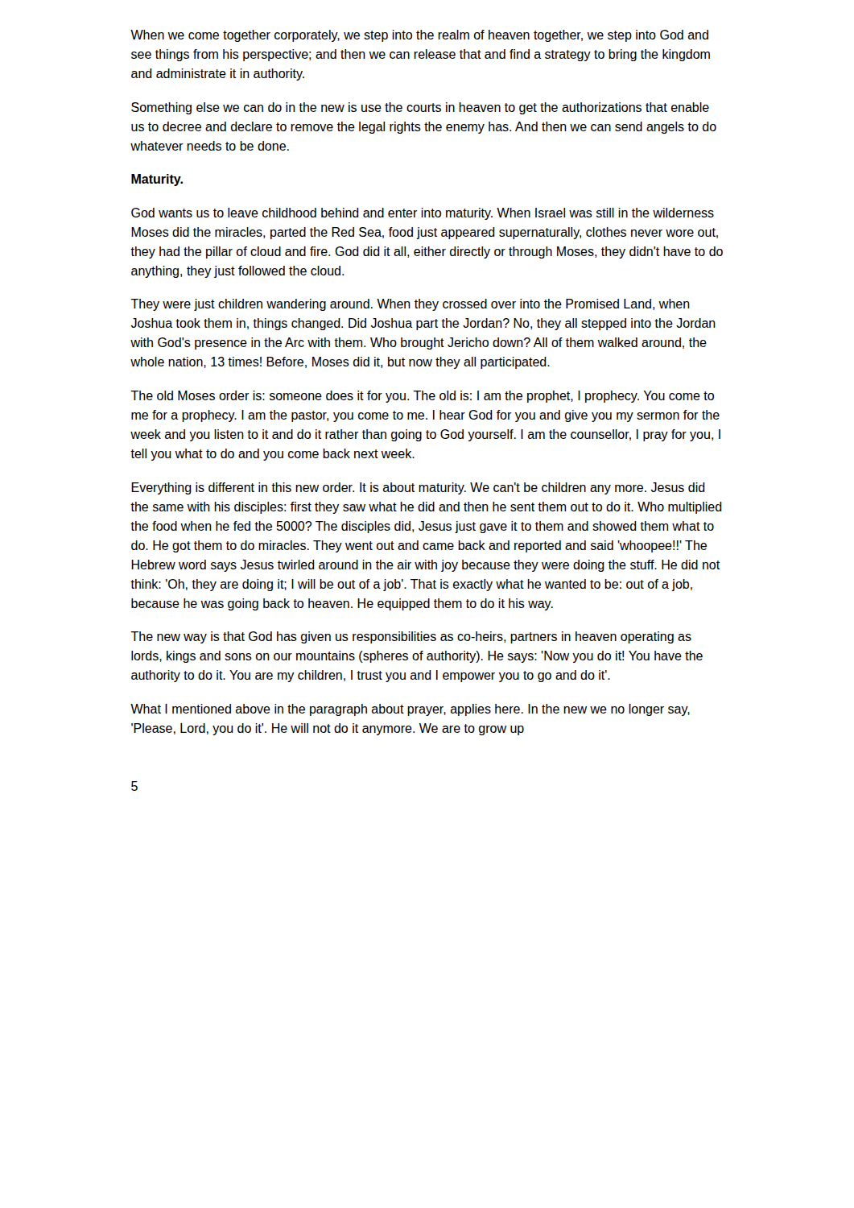When we come together corporately, we step into the realm of heaven together, we step into God and see things from his perspective; and then we can release that and find a strategy to bring the kingdom and administrate it in authority.
Something else we can do in the new is use the courts in heaven to get the authorizations that enable us to decree and declare to remove the legal rights the enemy has. And then we can send angels to do whatever needs to be done.
Maturity.
God wants us to leave childhood behind and enter into maturity. When Israel was still in the wilderness Moses did the miracles, parted the Red Sea, food just appeared supernaturally, clothes never wore out, they had the pillar of cloud and fire. God did it all, either directly or through Moses, they didn't have to do anything, they just followed the cloud.
They were just children wandering around. When they crossed over into the Promised Land, when Joshua took them in, things changed. Did Joshua part the Jordan? No, they all stepped into the Jordan with God's presence in the Arc with them. Who brought Jericho down? All of them walked around, the whole nation, 13 times! Before, Moses did it, but now they all participated.
The old Moses order is: someone does it for you. The old is: I am the prophet, I prophecy. You come to me for a prophecy. I am the pastor, you come to me. I hear God for you and give you my sermon for the week and you listen to it and do it rather than going to God yourself. I am the counsellor, I pray for you, I tell you what to do and you come back next week.
Everything is different in this new order. It is about maturity. We can't be children any more. Jesus did the same with his disciples: first they saw what he did and then he sent them out to do it. Who multiplied the food when he fed the 5000? The disciples did, Jesus just gave it to them and showed them what to do. He got them to do miracles. They went out and came back and reported and said 'whoopee!!' The Hebrew word says Jesus twirled around in the air with joy because they were doing the stuff. He did not think: 'Oh, they are doing it; I will be out of a job'. That is exactly what he wanted to be: out of a job, because he was going back to heaven. He equipped them to do it his way.
The new way is that God has given us responsibilities as co-heirs, partners in heaven operating as lords, kings and sons on our mountains (spheres of authority). He says: 'Now you do it! You have the authority to do it. You are my children, I trust you and I empower you to go and do it'.
What I mentioned above in the paragraph about prayer, applies here. In the new we no longer say, 'Please, Lord, you do it'. He will not do it anymore. We are to grow up
5